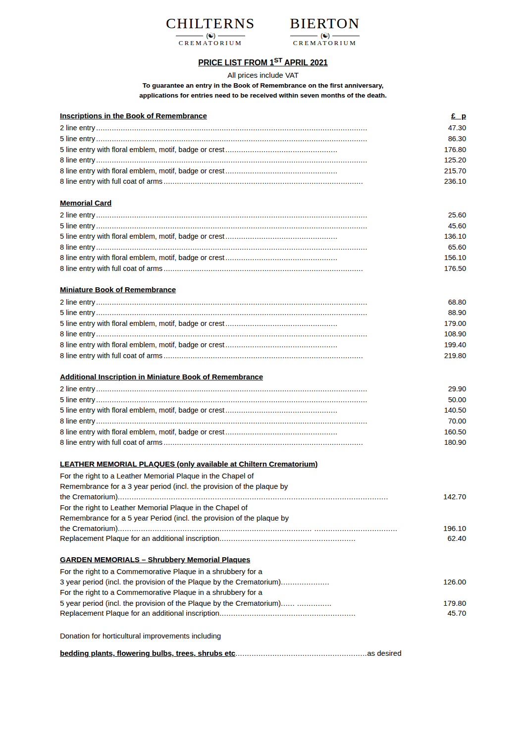CHILTERNS
(☯)
CREMATORIUM
BIERTON
(☯)
CREMATORIUM
PRICE LIST FROM 1ST APRIL 2021
All prices include VAT
To guarantee an entry in the Book of Remembrance on the first anniversary,
applications for entries need to be received within seven months of the death.
Inscriptions in the Book of Remembrance£ p
| 2 line entry ......................................................................................................................... | 47.30 |
| 5 line entry ......................................................................................................................... | 86.30 |
| 5 line entry with floral emblem, motif, badge or crest .................................................. | 176.80 |
| 8 line entry ......................................................................................................................... | 125.20 |
| 8 line entry with floral emblem, motif, badge or crest .................................................. | 215.70 |
| 8 line entry with full coat of arms ......................................................................................... | 236.10 |
Memorial Card
| 2 line entry ......................................................................................................................... | 25.60 |
| 5 line entry ......................................................................................................................... | 45.60 |
| 5 line entry with floral emblem, motif, badge or crest .................................................. | 136.10 |
| 8 line entry ......................................................................................................................... | 65.60 |
| 8 line entry with floral emblem, motif, badge or crest .................................................. | 156.10 |
| 8 line entry with full coat of arms ......................................................................................... | 176.50 |
Miniature Book of Remembrance
| 2 line entry ......................................................................................................................... | 68.80 |
| 5 line entry ......................................................................................................................... | 88.90 |
| 5 line entry with floral emblem, motif, badge or crest .................................................. | 179.00 |
| 8 line entry ......................................................................................................................... | 108.90 |
| 8 line entry with floral emblem, motif, badge or crest .................................................. | 199.40 |
| 8 line entry with full coat of arms ......................................................................................... | 219.80 |
Additional Inscription in Miniature Book of Remembrance
| 2 line entry ......................................................................................................................... | 29.90 |
| 5 line entry ......................................................................................................................... | 50.00 |
| 5 line entry with floral emblem, motif, badge or crest .................................................. | 140.50 |
| 8 line entry ......................................................................................................................... | 70.00 |
| 8 line entry with floral emblem, motif, badge or crest .................................................. | 160.50 |
| 8 line entry with full coat of arms ......................................................................................... | 180.90 |
LEATHER MEMORIAL PLAQUES (only available at Chiltern Crematorium)
For the right to a Leather Memorial Plaque in the Chapel of
Remembrance for a 3 year period (incl. the provision of the plaque by
the Crematorium)..................................................................................................................... 142.70
For the right to Leather Memorial Plaque in the Chapel of
Remembrance for a 5 year Period (incl. the provision of the plaque by
the Crematorium).................................................................................... .................................... 196.10
Replacement Plaque for an additional inscription........................................................... 62.40
GARDEN MEMORIALS – Shrubbery Memorial Plaques
For the right to a Commemorative Plaque in a shrubbery for a
3 year period (incl. the provision of the Plaque by the Crematorium)..................... 126.00
For the right to a Commemorative Plaque in a shrubbery for a
5 year period (incl. the provision of the Plaque by the Crematorium)...... ............... 179.80
Replacement Plaque for an additional inscription........................................................... 45.70
Donation for horticultural improvements including
bedding plants, flowering bulbs, trees, shrubs etc......................................................... as desired